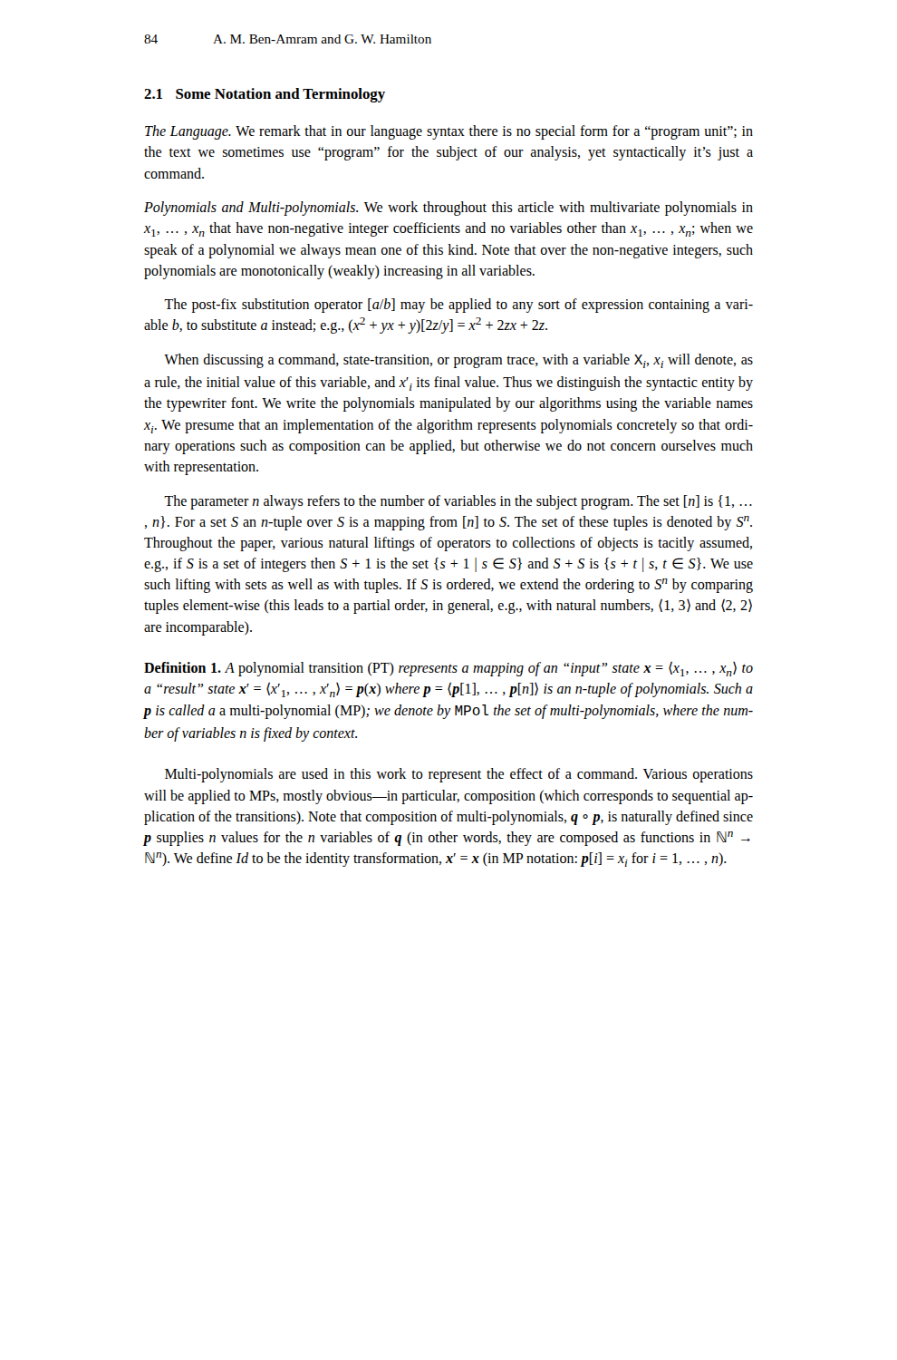84 A. M. Ben-Amram and G. W. Hamilton
2.1 Some Notation and Terminology
The Language. We remark that in our language syntax there is no special form for a “program unit”; in the text we sometimes use “program” for the subject of our analysis, yet syntactically it’s just a command.
Polynomials and Multi-polynomials. We work throughout this article with multivariate polynomials in x1, … , xn that have non-negative integer coefficients and no variables other than x1, … , xn; when we speak of a polynomial we always mean one of this kind. Note that over the non-negative integers, such polynomials are monotonically (weakly) increasing in all variables.
The post-fix substitution operator [a/b] may be applied to any sort of expression containing a variable b, to substitute a instead; e.g., (x2 + yx + y)[2z/y] = x2 + 2zx + 2z.
When discussing a command, state-transition, or program trace, with a variable Xi, xi will denote, as a rule, the initial value of this variable, and x′i its final value. Thus we distinguish the syntactic entity by the typewriter font. We write the polynomials manipulated by our algorithms using the variable names xi. We presume that an implementation of the algorithm represents polynomials concretely so that ordinary operations such as composition can be applied, but otherwise we do not concern ourselves much with representation.
The parameter n always refers to the number of variables in the subject program. The set [n] is {1, … , n}. For a set S an n-tuple over S is a mapping from [n] to S. The set of these tuples is denoted by Sn. Throughout the paper, various natural liftings of operators to collections of objects is tacitly assumed, e.g., if S is a set of integers then S + 1 is the set {s + 1 | s ∈ S} and S + S is {s + t | s, t ∈ S}. We use such lifting with sets as well as with tuples. If S is ordered, we extend the ordering to Sn by comparing tuples element-wise (this leads to a partial order, in general, e.g., with natural numbers, ⟨1, 3⟩ and ⟨2, 2⟩ are incomparable).
Definition 1. A polynomial transition (PT) represents a mapping of an “input” state x = ⟨x1, … , xn⟩ to a “result” state x′ = ⟨x′1, … , x′n⟩ = p(x) where p = ⟨p[1], … , p[n]⟩ is an n-tuple of polynomials. Such a p is called a a multi-polynomial (MP); we denote by MPol the set of multi-polynomials, where the number of variables n is fixed by context.
Multi-polynomials are used in this work to represent the effect of a command. Various operations will be applied to MPs, mostly obvious—in particular, composition (which corresponds to sequential application of the transitions). Note that composition of multi-polynomials, q ∘ p, is naturally defined since p supplies n values for the n variables of q (in other words, they are composed as functions in ℕn → ℕn). We define Id to be the identity transformation, x′ = x (in MP notation: p[i] = xi for i = 1, … , n).